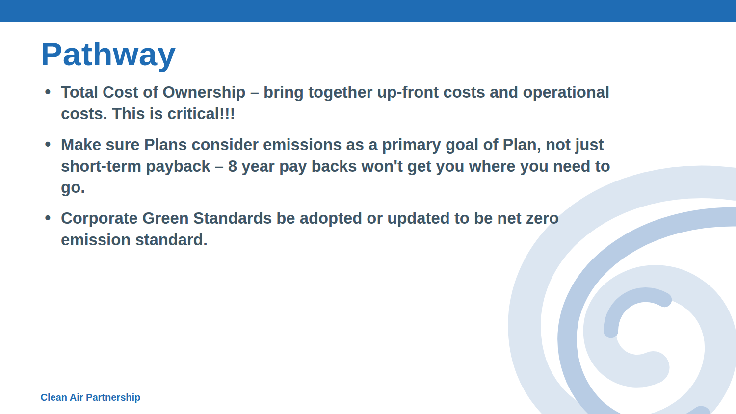Pathway
Total Cost of Ownership – bring together up-front costs and operational costs. This is critical!!!
Make sure Plans consider emissions as a primary goal of Plan, not just short-term payback – 8 year pay backs won't get you where you need to go.
Corporate Green Standards be adopted or updated to be net zero emission standard.
Clean Air Partnership